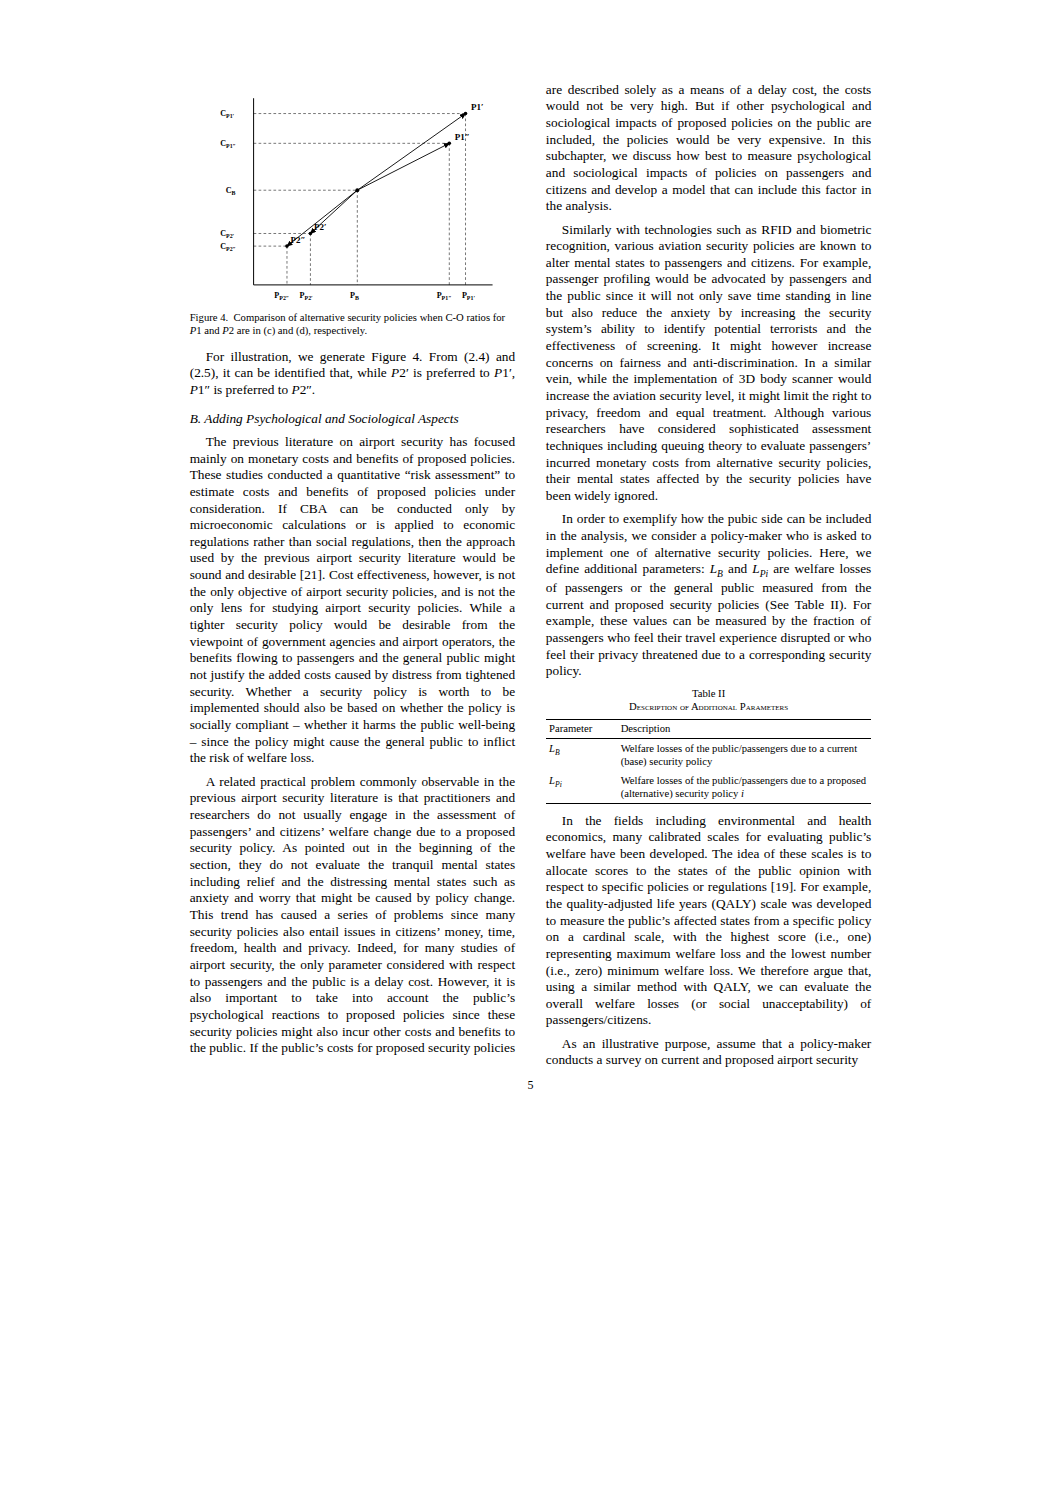P1′ P1″ P2′ P2″ CP1′ CP1″ CB CP2′ CP2″ PP2″ PP2′ PB PP1″ PP1′
Figure 4. Comparison of alternative security policies when C-O ratios for P1 and P2 are in (c) and (d), respectively.
For illustration, we generate Figure 4. From (2.4) and (2.5), it can be identified that, while P2′ is preferred to P1′, P1″ is preferred to P2″.
B. Adding Psychological and Sociological Aspects
The previous literature on airport security has focused mainly on monetary costs and benefits of proposed policies. These studies conducted a quantitative “risk assessment” to estimate costs and benefits of proposed policies under consideration. If CBA can be conducted only by microeconomic calculations or is applied to economic regulations rather than social regulations, then the approach used by the previous airport security literature would be sound and desirable [21]. Cost effectiveness, however, is not the only objective of airport security policies, and is not the only lens for studying airport security policies. While a tighter security policy would be desirable from the viewpoint of government agencies and airport operators, the benefits flowing to passengers and the general public might not justify the added costs caused by distress from tightened security. Whether a security policy is worth to be implemented should also be based on whether the policy is socially compliant – whether it harms the public well-being – since the policy might cause the general public to inflict the risk of welfare loss.
A related practical problem commonly observable in the previous airport security literature is that practitioners and researchers do not usually engage in the assessment of passengers’ and citizens’ welfare change due to a proposed security policy. As pointed out in the beginning of the section, they do not evaluate the tranquil mental states including relief and the distressing mental states such as anxiety and worry that might be caused by policy change. This trend has caused a series of problems since many security policies also entail issues in citizens’ money, time, freedom, health and privacy. Indeed, for many studies of airport security, the only parameter considered with respect to passengers and the public is a delay cost. However, it is also important to take into account the public’s psychological reactions to proposed policies since these security policies might also incur other costs and benefits to the public. If the public’s costs for proposed security policies are described solely as a means of a delay cost, the costs would not be very high. But if other psychological and sociological impacts of proposed policies on the public are included, the policies would be very expensive. In this subchapter, we discuss how best to measure psychological and sociological impacts of policies on passengers and citizens and develop a model that can include this factor in the analysis.
Similarly with technologies such as RFID and biometric recognition, various aviation security policies are known to alter mental states to passengers and citizens. For example, passenger profiling would be advocated by passengers and the public since it will not only save time standing in line but also reduce the anxiety by increasing the security system’s ability to identify potential terrorists and the effectiveness of screening. It might however increase concerns on fairness and anti-discrimination. In a similar vein, while the implementation of 3D body scanner would increase the aviation security level, it might limit the right to privacy, freedom and equal treatment. Although various researchers have considered sophisticated assessment techniques including queuing theory to evaluate passengers’ incurred monetary costs from alternative security policies, their mental states affected by the security policies have been widely ignored.
In order to exemplify how the pubic side can be included in the analysis, we consider a policy-maker who is asked to implement one of alternative security policies. Here, we define additional parameters: LB and LPi are welfare losses of passengers or the general public measured from the current and proposed security policies (See Table II). For example, these values can be measured by the fraction of passengers who feel their travel experience disrupted or who feel their privacy threatened due to a corresponding security policy.
Table II Description of Additional Parameters
| Parameter | Description |
| --- | --- |
| L B | Welfare losses of the public/passengers due to a current (base) security policy |
| L Pi | Welfare losses of the public/passengers due to a proposed (alternative) security policy i |
In the fields including environmental and health economics, many calibrated scales for evaluating public’s welfare have been developed. The idea of these scales is to allocate scores to the states of the public opinion with respect to specific policies or regulations [19]. For example, the quality-adjusted life years (QALY) scale was developed to measure the public’s affected states from a specific policy on a cardinal scale, with the highest score (i.e., one) representing maximum welfare loss and the lowest number (i.e., zero) minimum welfare loss. We therefore argue that, using a similar method with QALY, we can evaluate the overall welfare losses (or social unacceptability) of passengers/citizens.
As an illustrative purpose, assume that a policy-maker conducts a survey on current and proposed airport security
5